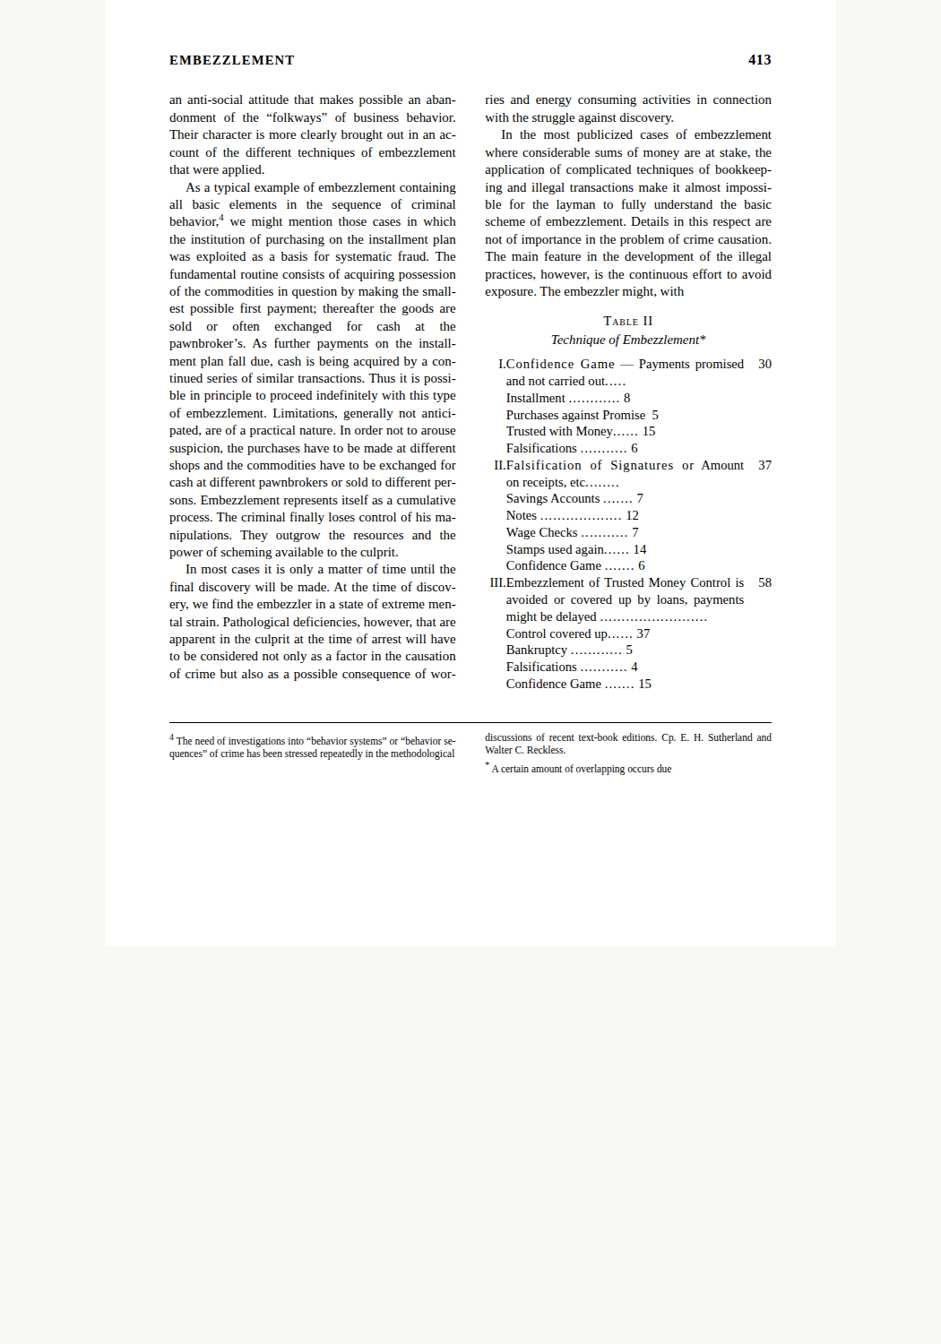Embezzlement 413
an anti-social attitude that makes possible an abandonment of the “folkways” of business behavior. Their character is more clearly brought out in an account of the different techniques of embezzlement that were applied.
As a typical example of embezzlement containing all basic elements in the sequence of criminal behavior,4 we might mention those cases in which the institution of purchasing on the installment plan was exploited as a basis for systematic fraud. The fundamental routine consists of acquiring possession of the commodities in question by making the smallest possible first payment; thereafter the goods are sold or often exchanged for cash at the pawnbroker’s. As further payments on the installment plan fall due, cash is being acquired by a continued series of similar transactions. Thus it is possible in principle to proceed indefinitely with this type of embezzlement. Limitations, generally not anticipated, are of a practical nature. In order not to arouse suspicion, the purchases have to be made at different shops and the commodities have to be exchanged for cash at different pawnbrokers or sold to different persons. Embezzlement represents itself as a cumulative process. The criminal finally loses control of his manipulations. They outgrow the resources and the power of scheming available to the culprit.
In most cases it is only a matter of time until the final discovery will be made. At the time of discovery, we find the embezzler in a state of extreme mental strain. Pathological deficiencies, however, that are apparent in the culprit at the time of arrest will have to be considered not only as a factor in the causation of crime but also as a possible consequence of worries and energy consuming activities in connection with the struggle against discovery.
In the most publicized cases of embezzlement where considerable sums of money are at stake, the application of complicated techniques of bookkeeping and illegal transactions make it almost impossible for the layman to fully understand the basic scheme of embezzlement. Details in this respect are not of importance in the problem of crime causation. The main feature in the development of the illegal practices, however, is the continuous effort to avoid exposure. The embezzler might, with
Table II
Technique of Embezzlement*
| I. | Confidence Game — Payments promised and not carried out ..... | 30 |
| | Installment ............ 8 | |
| | Purchases against Promise 5 | |
| | Trusted with Money ...... 15 | |
| | Falsifications ........... 6 | |
| II. | Falsification of Signatures or Amount on receipts, etc ........ | 37 |
| | Savings Accounts ....... 7 | |
| | Notes ................... 12 | |
| | Wage Checks ........... 7 | |
| | Stamps used again ...... 14 | |
| | Confidence Game ....... 6 | |
| III. | Embezzlement of Trusted Money Control is avoided or covered up by loans, payments might be delayed ......................... | 58 |
| | Control covered up ...... 37 | |
| | Bankruptcy ............ 5 | |
| | Falsifications ........... 4 | |
| | Confidence Game ....... 15 | |
4 The need of investigations into “behavior systems” or “behavior sequences” of crime has been stressed repeatedly in the methodological
discussions of recent text-book editions. Cp. E. H. Sutherland and Walter C. Reckless.
* A certain amount of overlapping occurs due